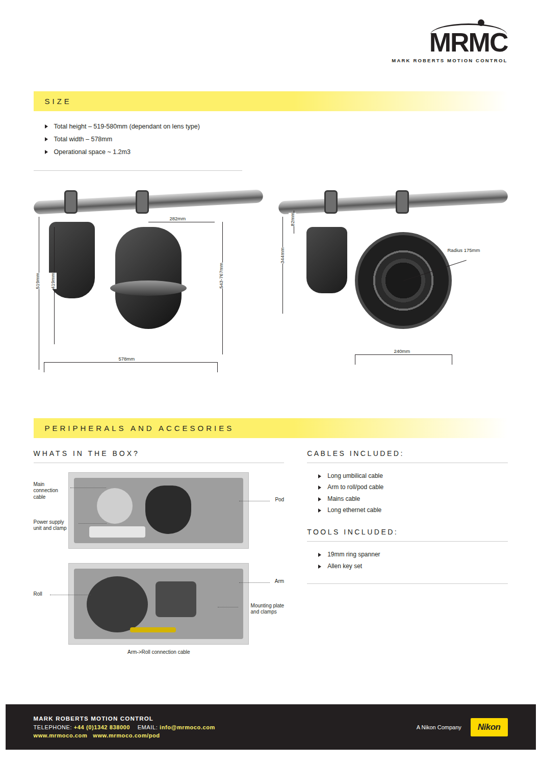MRMC
MARK ROBERTS MOTION CONTROL
SIZE
Total height – 519-580mm (dependant on lens type)
Total width – 578mm
Operational space ~ 1.2m3
282mm
519mm
419mm
543-767mm
578mm
82mm
344mm
Radius 175mm
240mm
PERIPHERALS AND ACCESORIES
WHATS IN THE BOX?
Main
connection
cable
Power supply
unit and clamp
Pod
Roll
Arm
Mounting plate
and clamps
Arm->Roll connection cable
CABLES INCLUDED:
Long umbilical cable
Arm to roll/pod cable
Mains cable
Long ethernet cable
TOOLS INCLUDED:
19mm ring spanner
Allen key set
MARK ROBERTS MOTION CONTROL
TELEPHONE: +44 (0)1342 838000 EMAIL: info@mrmoco.com
www.mrmoco.com www.mrmoco.com/pod
A Nikon Company
Nikon